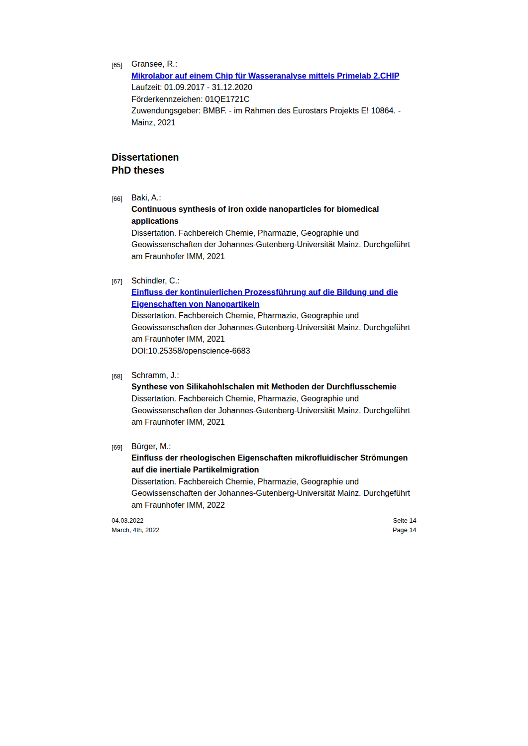[65]
Gransee, R.:
Mikrolabor auf einem Chip für Wasseranalyse mittels Primelab 2.CHIP
Laufzeit: 01.09.2017 - 31.12.2020
Förderkennzeichen: 01QE1721C
Zuwendungsgeber: BMBF. - im Rahmen des Eurostars Projekts E! 10864. - Mainz, 2021
DissertationenPhD theses
[66]
Baki, A.:
Continuous synthesis of iron oxide nanoparticles for biomedical applications
Dissertation. Fachbereich Chemie, Pharmazie, Geographie und Geowissenschaften der Johannes-Gutenberg-Universität Mainz. Durchgeführt am Fraunhofer IMM, 2021
[67]
Schindler, C.:
Einfluss der kontinuierlichen Prozessführung auf die Bildung und die Eigenschaften von Nanopartikeln
Dissertation. Fachbereich Chemie, Pharmazie, Geographie und Geowissenschaften der Johannes-Gutenberg-Universität Mainz. Durchgeführt am Fraunhofer IMM, 2021
DOI:10.25358/openscience-6683
[68]
Schramm, J.:
Synthese von Silikahohlschalen mit Methoden der Durchflusschemie
Dissertation. Fachbereich Chemie, Pharmazie, Geographie und Geowissenschaften der Johannes-Gutenberg-Universität Mainz. Durchgeführt am Fraunhofer IMM, 2021
[69]
Bürger, M.:
Einfluss der rheologischen Eigenschaften mikrofluidischer Strömungen auf die inertiale Partikelmigration
Dissertation. Fachbereich Chemie, Pharmazie, Geographie und Geowissenschaften der Johannes-Gutenberg-Universität Mainz. Durchgeführt am Fraunhofer IMM, 2022
04.03.2022
March, 4th, 2022
Seite 14
Page 14